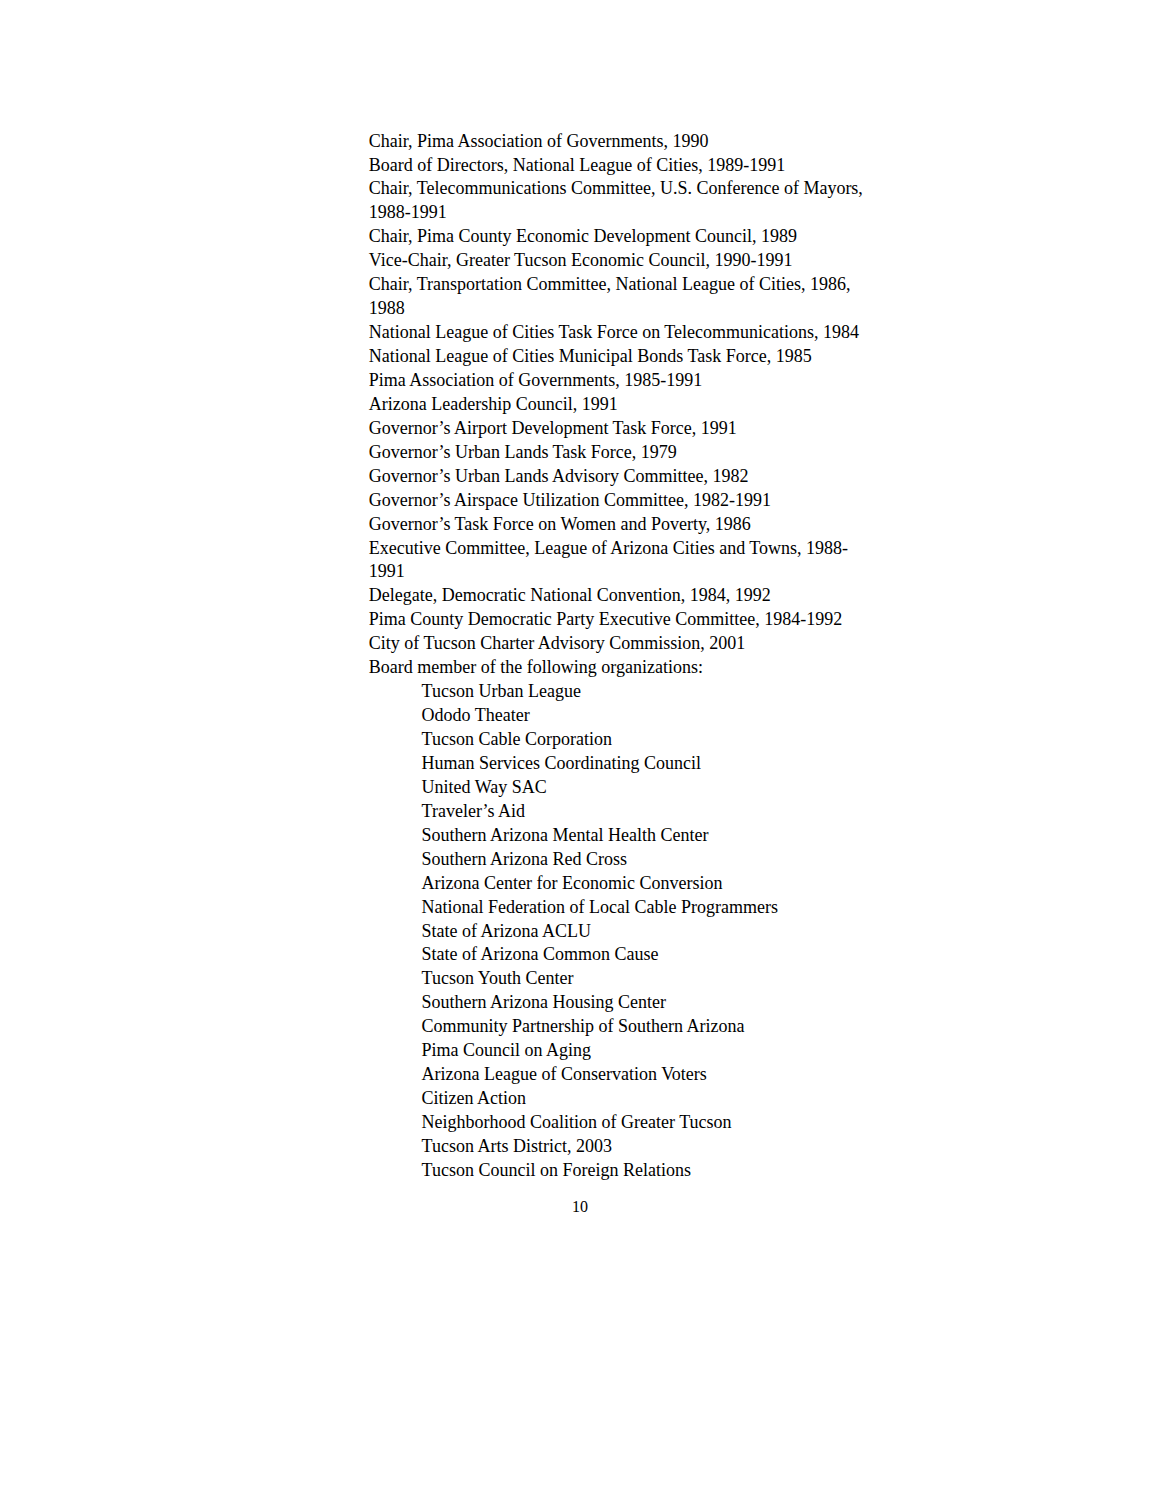Chair, Pima Association of Governments, 1990
Board of Directors, National League of Cities, 1989-1991
Chair, Telecommunications Committee, U.S. Conference of Mayors, 1988-1991
Chair, Pima County Economic Development Council, 1989
Vice-Chair, Greater Tucson Economic Council, 1990-1991
Chair, Transportation Committee, National League of Cities, 1986, 1988
National League of Cities Task Force on Telecommunications, 1984
National League of Cities Municipal Bonds Task Force, 1985
Pima Association of Governments, 1985-1991
Arizona Leadership Council, 1991
Governor’s Airport Development Task Force, 1991
Governor’s Urban Lands Task Force, 1979
Governor’s Urban Lands Advisory Committee, 1982
Governor’s Airspace Utilization Committee, 1982-1991
Governor’s Task Force on Women and Poverty, 1986
Executive Committee, League of Arizona Cities and Towns, 1988-1991
Delegate, Democratic National Convention, 1984, 1992
Pima County Democratic Party Executive Committee, 1984-1992
City of Tucson Charter Advisory Commission, 2001
Board member of the following organizations:
Tucson Urban League
Ododo Theater
Tucson Cable Corporation
Human Services Coordinating Council
United Way SAC
Traveler’s Aid
Southern Arizona Mental Health Center
Southern Arizona Red Cross
Arizona Center for Economic Conversion
National Federation of Local Cable Programmers
State of Arizona ACLU
State of Arizona Common Cause
Tucson Youth Center
Southern Arizona Housing Center
Community Partnership of Southern Arizona
Pima Council on Aging
Arizona League of Conservation Voters
Citizen Action
Neighborhood Coalition of Greater Tucson
Tucson Arts District, 2003
Tucson Council on Foreign Relations
10